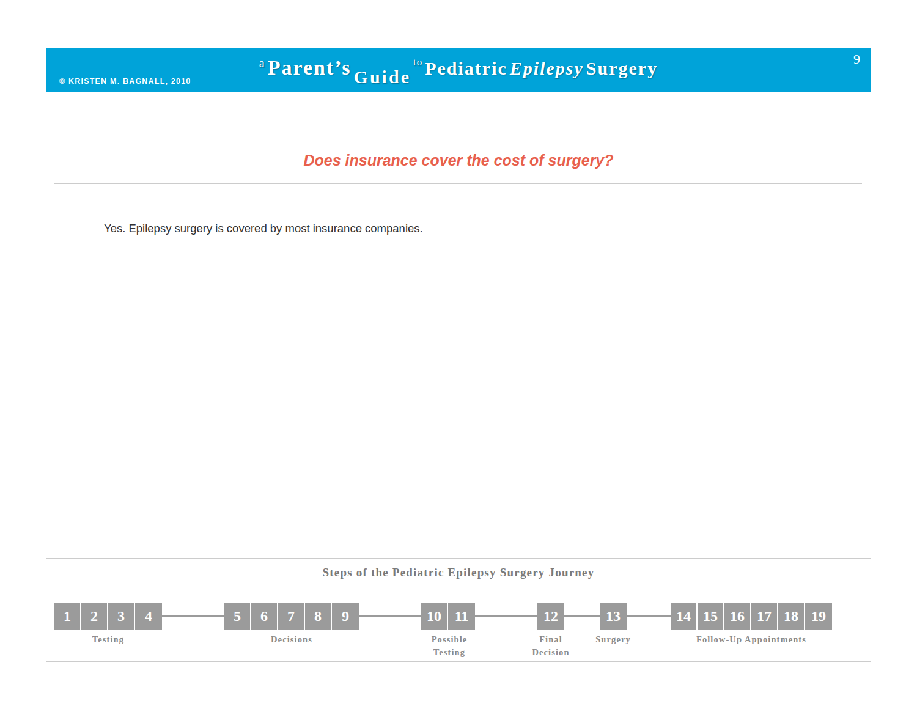© KRISTEN M. BAGNALL, 2010
9
a Parent’s Guide to Pediatric Epilepsy Surgery
Does insurance cover the cost of surgery?
Yes. Epilepsy surgery is covered by most insurance companies.
Steps of the Pediatric Epilepsy Surgery Journey
1
2
3
4
5
6
7
8
9
10
11
12
13
14
15
16
17
18
19
Testing
Decisions
Possible
Testing
Final
Decision
Surgery
Follow-Up Appointments